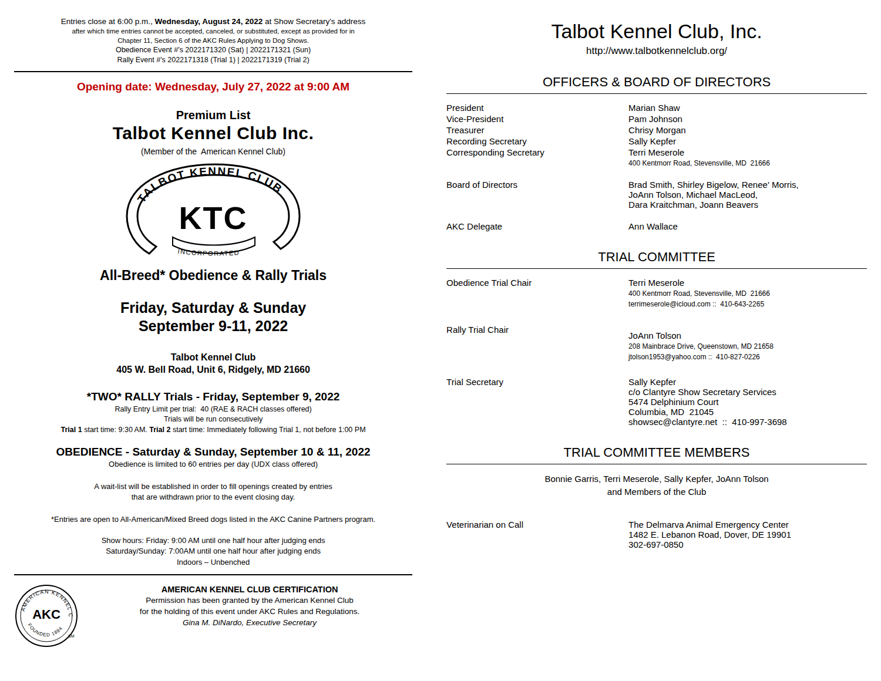Entries close at 6:00 p.m., Wednesday, August 24, 2022 at Show Secretary's address
after which time entries cannot be accepted, canceled, or substituted, except as provided for in
Chapter 11, Section 6 of the AKC Rules Applying to Dog Shows.
Obedience Event #'s 2022171320 (Sat) | 2022171321 (Sun)
Rally Event #'s 2022171318 (Trial 1) | 2022171319 (Trial 2)
Opening date: Wednesday, July 27, 2022 at 9:00 AM
Premium List
Talbot Kennel Club Inc.
(Member of the American Kennel Club)
TALBOT KENNEL CLUB KTC INCORPORATED
All-Breed* Obedience & Rally Trials
Friday, Saturday & Sunday
September 9-11, 2022
Talbot Kennel Club
405 W. Bell Road, Unit 6, Ridgely, MD 21660
*TWO* RALLY Trials - Friday, September 9, 2022
Rally Entry Limit per trial: 40 (RAE & RACH classes offered)
Trials will be run consecutively
Trial 1 start time: 9:30 AM. Trial 2 start time: Immediately following Trial 1, not before 1:00 PM
OBEDIENCE - Saturday & Sunday, September 10 & 11, 2022
Obedience is limited to 60 entries per day (UDX class offered)
A wait-list will be established in order to fill openings created by entries
that are withdrawn prior to the event closing day.
*Entries are open to All-American/Mixed Breed dogs listed in the AKC Canine Partners program.
Show hours: Friday: 9:00 AM until one half hour after judging ends
Saturday/Sunday: 7:00AM until one half hour after judging ends
Indoors – Unbenched
AMERICAN KENNEL CLUB FOUNDED 1884 AKC SM
AMERICAN KENNEL CLUB CERTIFICATION
Permission has been granted by the American Kennel Club
for the holding of this event under AKC Rules and Regulations.
Gina M. DiNardo, Executive Secretary
Talbot Kennel Club, Inc.
http://www.talbotkennelclub.org/
OFFICERS & BOARD OF DIRECTORS
| President | Marian Shaw |
| Vice-President | Pam Johnson |
| Treasurer | Chrisy Morgan |
| Recording Secretary | Sally Kepfer |
| Corresponding Secretary | Terri Meserole 400 Kentmorr Road, Stevensville, MD 21666 |
| Board of Directors | Brad Smith, Shirley Bigelow, Renee' Morris, JoAnn Tolson, Michael MacLeod, Dara Kraitchman, Joann Beavers |
| AKC Delegate | Ann Wallace |
TRIAL COMMITTEE
| Obedience Trial Chair | Terri Meserole 400 Kentmorr Road, Stevensville, MD 21666 terrimeserole@icloud.com :: 410-643-2265 |
| Rally Trial Chair | JoAnn Tolson 208 Mainbrace Drive, Queenstown, MD 21658 jtolson1953@yahoo.com :: 410-827-0226 |
| Trial Secretary | Sally Kepfer c/o Clantyre Show Secretary Services 5474 Delphinium Court Columbia, MD 21045 showsec@clantyre.net :: 410-997-3698 |
TRIAL COMMITTEE MEMBERS
Bonnie Garris, Terri Meserole, Sally Kepfer, JoAnn Tolson
and Members of the Club
| Veterinarian on Call | The Delmarva Animal Emergency Center 1482 E. Lebanon Road, Dover, DE 19901 302-697-0850 |